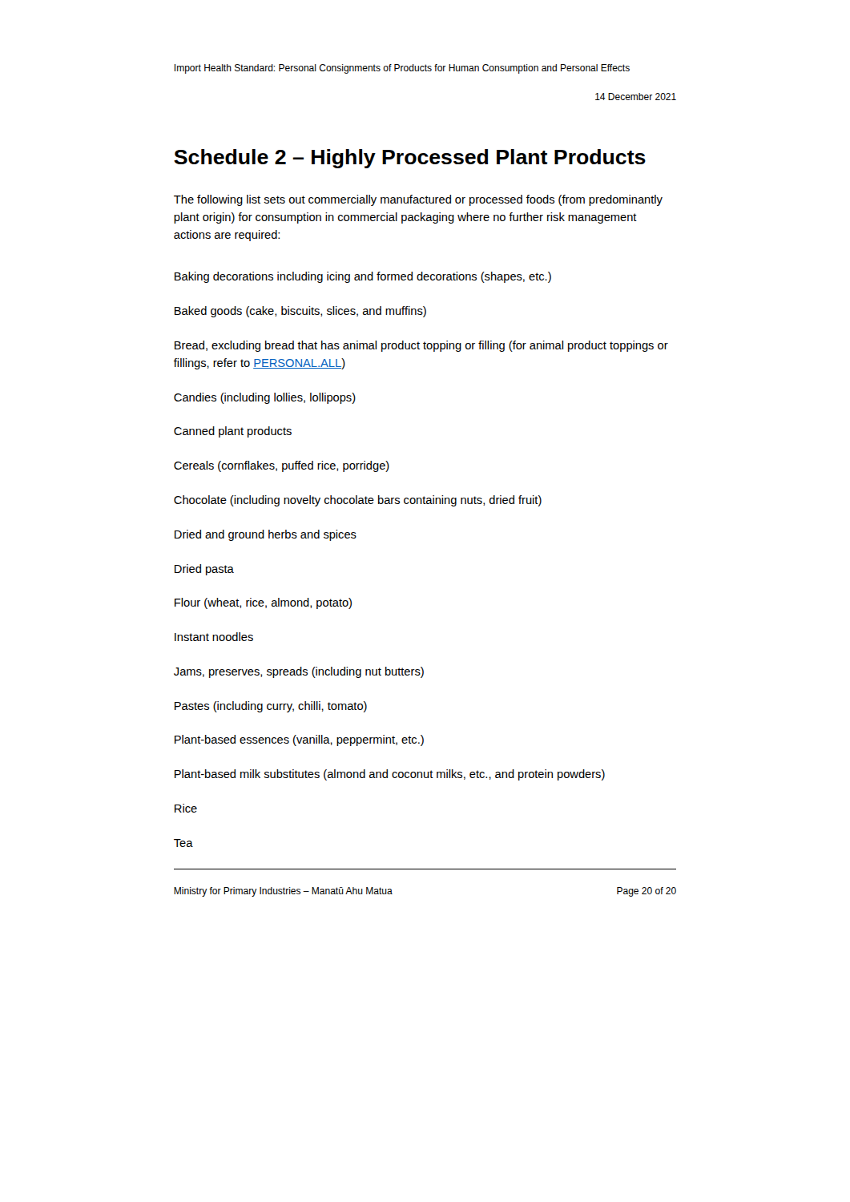Import Health Standard: Personal Consignments of Products for Human Consumption and Personal Effects
14 December 2021
Schedule 2 – Highly Processed Plant Products
The following list sets out commercially manufactured or processed foods (from predominantly plant origin) for consumption in commercial packaging where no further risk management actions are required:
Baking decorations including icing and formed decorations (shapes, etc.)
Baked goods (cake, biscuits, slices, and muffins)
Bread, excluding bread that has animal product topping or filling (for animal product toppings or fillings, refer to PERSONAL.ALL)
Candies (including lollies, lollipops)
Canned plant products
Cereals (cornflakes, puffed rice, porridge)
Chocolate (including novelty chocolate bars containing nuts, dried fruit)
Dried and ground herbs and spices
Dried pasta
Flour (wheat, rice, almond, potato)
Instant noodles
Jams, preserves, spreads (including nut butters)
Pastes (including curry, chilli, tomato)
Plant-based essences (vanilla, peppermint, etc.)
Plant-based milk substitutes (almond and coconut milks, etc., and protein powders)
Rice
Tea
Ministry for Primary Industries – Manatū Ahu Matua Page 20 of 20